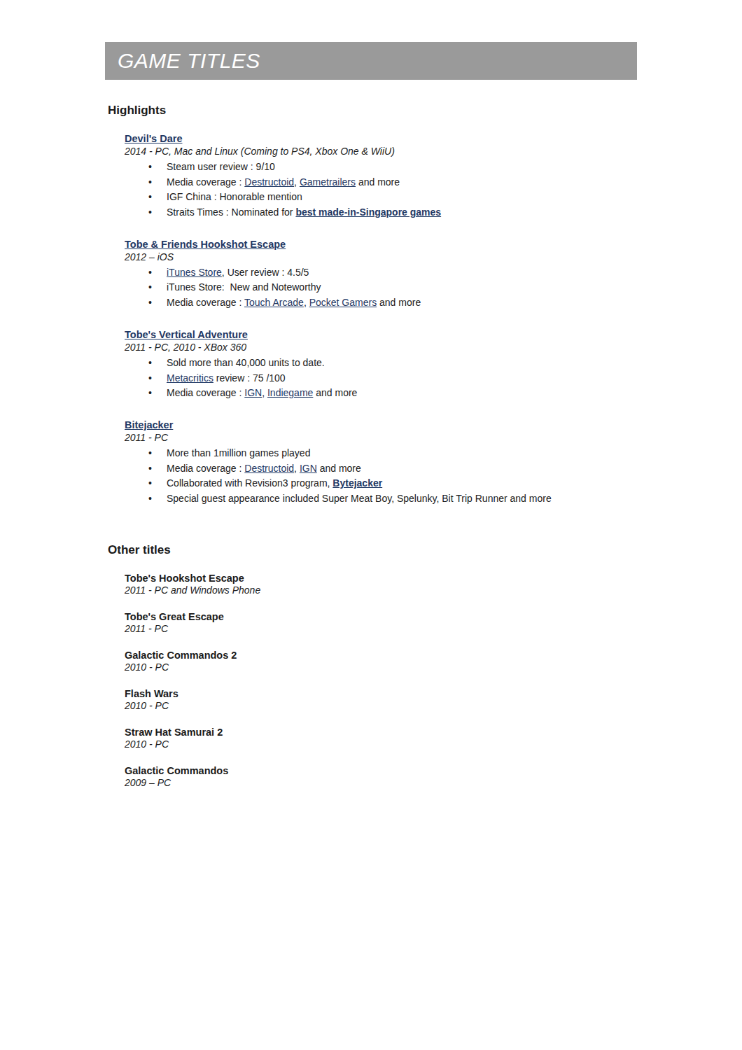GAME TITLES
Highlights
Devil's Dare
2014 - PC, Mac and Linux (Coming to PS4, Xbox One & WiiU)
Steam user review : 9/10
Media coverage : Destructoid, Gametrailers and more
IGF China : Honorable mention
Straits Times : Nominated for best made-in-Singapore games
Tobe & Friends Hookshot Escape
2012 – iOS
iTunes Store, User review : 4.5/5
iTunes Store: New and Noteworthy
Media coverage : Touch Arcade, Pocket Gamers and more
Tobe's Vertical Adventure
2011 - PC, 2010 - XBox 360
Sold more than 40,000 units to date.
Metacritics review : 75 /100
Media coverage : IGN, Indiegame and more
Bitejacker
2011 - PC
More than 1million games played
Media coverage : Destructoid, IGN and more
Collaborated with Revision3 program, Bytejacker
Special guest appearance included Super Meat Boy, Spelunky, Bit Trip Runner and more
Other titles
Tobe's Hookshot Escape
2011 - PC and Windows Phone
Tobe's Great Escape
2011 - PC
Galactic Commandos 2
2010 - PC
Flash Wars
2010 - PC
Straw Hat Samurai 2
2010 - PC
Galactic Commandos
2009 – PC